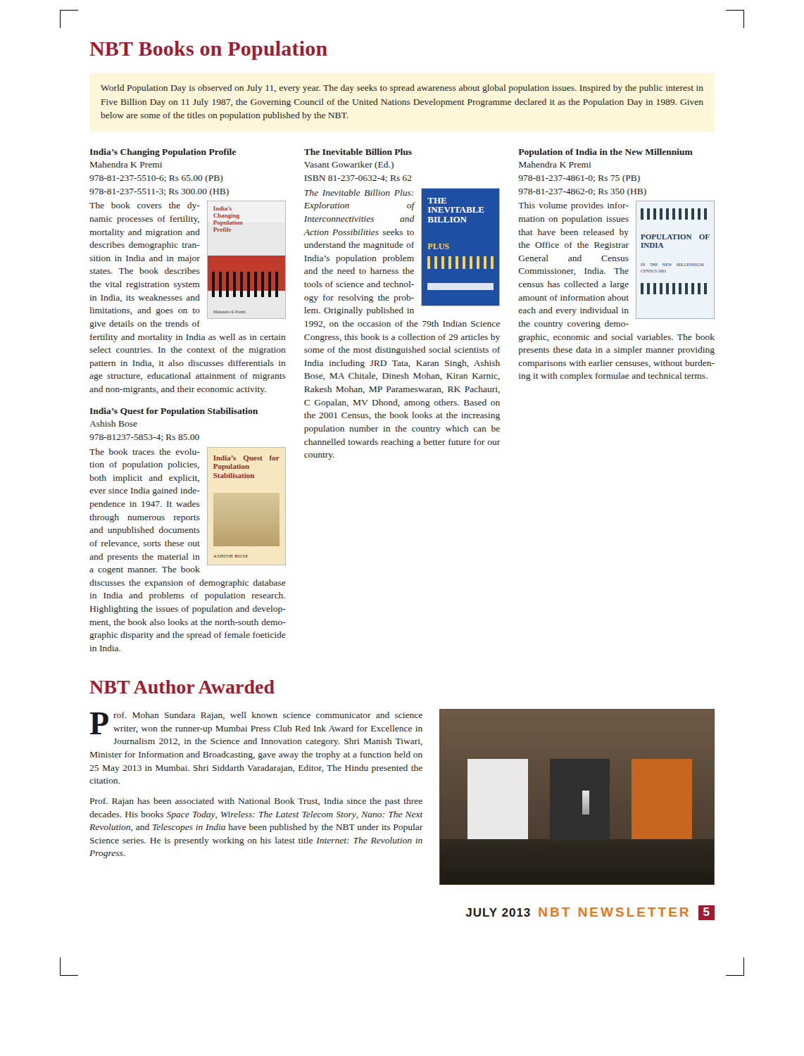NBT Books on Population
World Population Day is observed on July 11, every year. The day seeks to spread awareness about global population issues. Inspired by the public interest in Five Billion Day on 11 July 1987, the Governing Council of the United Nations Development Programme declared it as the Population Day in 1989. Given below are some of the titles on population published by the NBT.
India’s Changing Population Profile
Mahendra K Premi
978-81-237-5510-6; Rs 65.00 (PB)
978-81-237-5511-3; Rs 300.00 (HB)
India’s
Changing
Population
Profile
Mahendra K Premi
The book covers the dynamic processes of fertility, mortality and migration and describes demographic transition in India and in major states. The book describes the vital registration system in India, its weaknesses and limitations, and goes on to give details on the trends of fertility and mortality in India as well as in certain select countries. In the context of the migration pattern in India, it also discusses differentials in age structure, educational attainment of migrants and non-migrants, and their economic activity.
India’s Quest for Population Stabilisation
Ashish Bose
978-81237-5853-4; Rs 85.00
India’s Quest for Population Stabilisation
ASHISH BOSE
The book traces the evolution of population policies, both implicit and explicit, ever since India gained independence in 1947. It wades through numerous reports and unpublished documents of relevance, sorts these out and presents the material in a cogent manner. The book discusses the expansion of demographic database in India and problems of population research. Highlighting the issues of population and development, the book also looks at the north-south demographic disparity and the spread of female foeticide in India.
The Inevitable Billion Plus
Vasant Gowariker (Ed.)
ISBN 81-237-0632-4; Rs 62
THE INEVITABLE BILLION
PLUS
The Inevitable Billion Plus: Exploration of Interconnectivities and Action Possibilities seeks to understand the magnitude of India’s population problem and the need to harness the tools of science and technology for resolving the problem. Originally published in 1992, on the occasion of the 79th Indian Science Congress, this book is a collection of 29 articles by some of the most distinguished social scientists of India including JRD Tata, Karan Singh, Ashish Bose, MA Chitale, Dinesh Mohan, Kiran Karnic, Rakesh Mohan, MP Parameswaran, RK Pachauri, C Gopalan, MV Dhond, among others. Based on the 2001 Census, the book looks at the increasing population number in the country which can be channelled towards reaching a better future for our country.
Population of India in the New Millennium
Mahendra K Premi
978-81-237-4861-0; Rs 75 (PB)
978-81-237-4862-0; Rs 350 (HB)
POPULATION OF INDIA
IN THE NEW MILLENNIUM · CENSUS 2001
This volume provides information on population issues that have been released by the Office of the Registrar General and Census Commissioner, India. The census has collected a large amount of information about each and every individual in the country covering demographic, economic and social variables. The book presents these data in a simpler manner providing comparisons with earlier censuses, without burdening it with complex formulae and technical terms.
NBT Author Awarded
Prof. Mohan Sundara Rajan, well known science communicator and science writer, won the runner-up Mumbai Press Club Red Ink Award for Excellence in Journalism 2012, in the Science and Innovation category. Shri Manish Tiwari, Minister for Information and Broadcasting, gave away the trophy at a function held on 25 May 2013 in Mumbai. Shri Siddarth Varadarajan, Editor, The Hindu presented the citation.
Prof. Rajan has been associated with National Book Trust, India since the past three decades. His books Space Today, Wireless: The Latest Telecom Story, Nano: The Next Revolution, and Telescopes in India have been published by the NBT under its Popular Science series. He is presently working on his latest title Internet: The Revolution in Progress.
JULY 2013 NBT NEWSLETTER 5